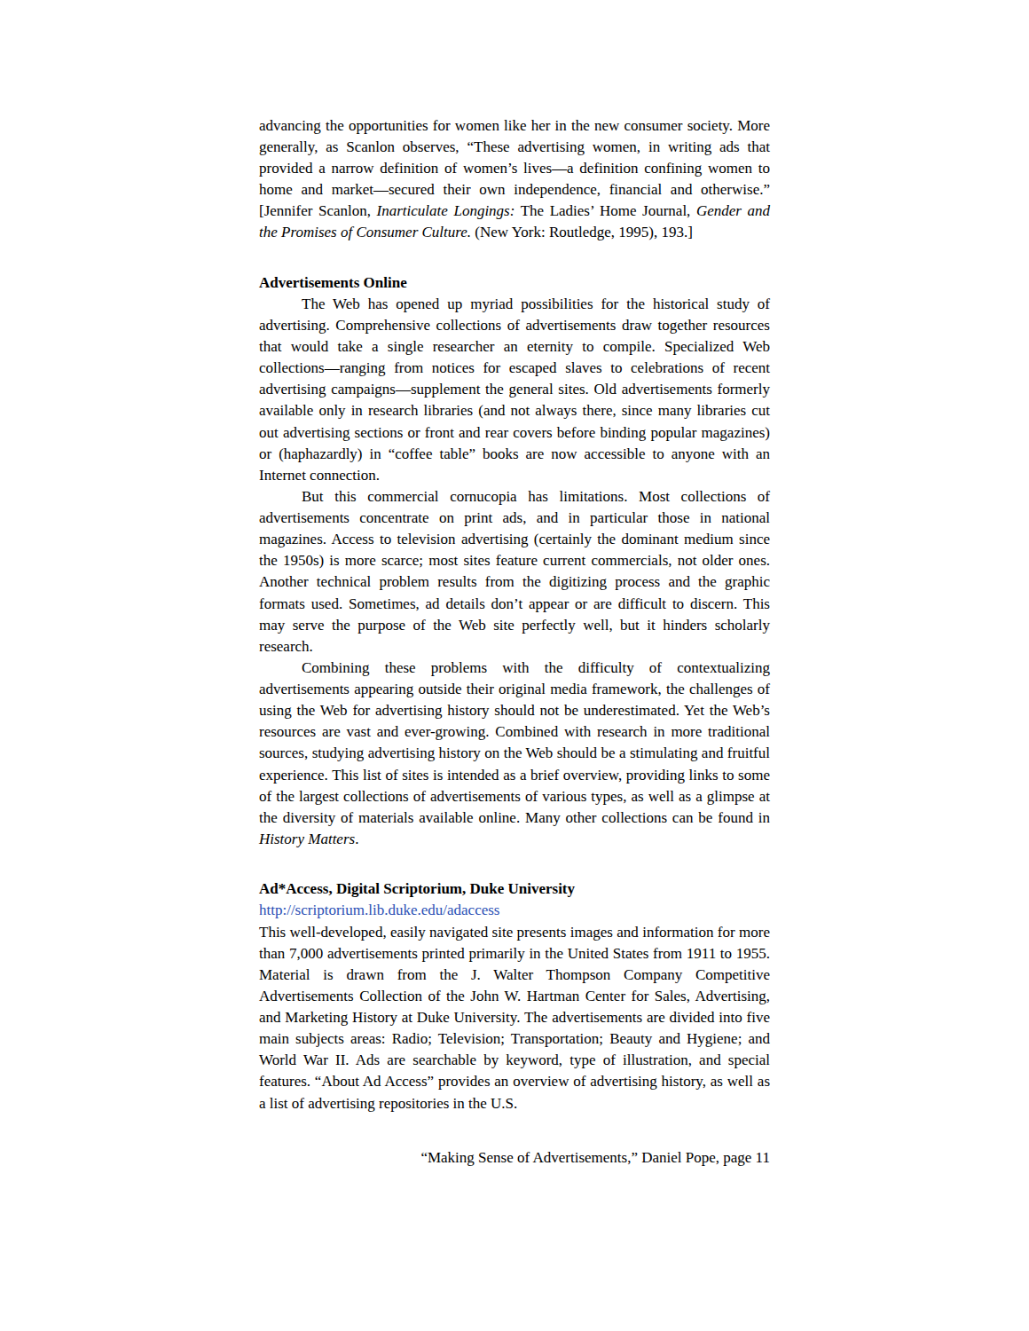advancing the opportunities for women like her in the new consumer society. More generally, as Scanlon observes, “These advertising women, in writing ads that provided a narrow definition of women’s lives—a definition confining women to home and market—secured their own independence, financial and otherwise.” [Jennifer Scanlon, Inarticulate Longings: The Ladies’ Home Journal, Gender and the Promises of Consumer Culture. (New York: Routledge, 1995), 193.]
Advertisements Online
The Web has opened up myriad possibilities for the historical study of advertising. Comprehensive collections of advertisements draw together resources that would take a single researcher an eternity to compile. Specialized Web collections—ranging from notices for escaped slaves to celebrations of recent advertising campaigns—supplement the general sites. Old advertisements formerly available only in research libraries (and not always there, since many libraries cut out advertising sections or front and rear covers before binding popular magazines) or (haphazardly) in “coffee table” books are now accessible to anyone with an Internet connection.
But this commercial cornucopia has limitations. Most collections of advertisements concentrate on print ads, and in particular those in national magazines. Access to television advertising (certainly the dominant medium since the 1950s) is more scarce; most sites feature current commercials, not older ones. Another technical problem results from the digitizing process and the graphic formats used. Sometimes, ad details don’t appear or are difficult to discern. This may serve the purpose of the Web site perfectly well, but it hinders scholarly research.
Combining these problems with the difficulty of contextualizing advertisements appearing outside their original media framework, the challenges of using the Web for advertising history should not be underestimated. Yet the Web’s resources are vast and ever-growing. Combined with research in more traditional sources, studying advertising history on the Web should be a stimulating and fruitful experience. This list of sites is intended as a brief overview, providing links to some of the largest collections of advertisements of various types, as well as a glimpse at the diversity of materials available online. Many other collections can be found in History Matters.
Ad*Access, Digital Scriptorium, Duke University
http://scriptorium.lib.duke.edu/adaccess
This well-developed, easily navigated site presents images and information for more than 7,000 advertisements printed primarily in the United States from 1911 to 1955. Material is drawn from the J. Walter Thompson Company Competitive Advertisements Collection of the John W. Hartman Center for Sales, Advertising, and Marketing History at Duke University. The advertisements are divided into five main subjects areas: Radio; Television; Transportation; Beauty and Hygiene; and World War II. Ads are searchable by keyword, type of illustration, and special features. “About Ad Access” provides an overview of advertising history, as well as a list of advertising repositories in the U.S.
“Making Sense of Advertisements,” Daniel Pope, page 11